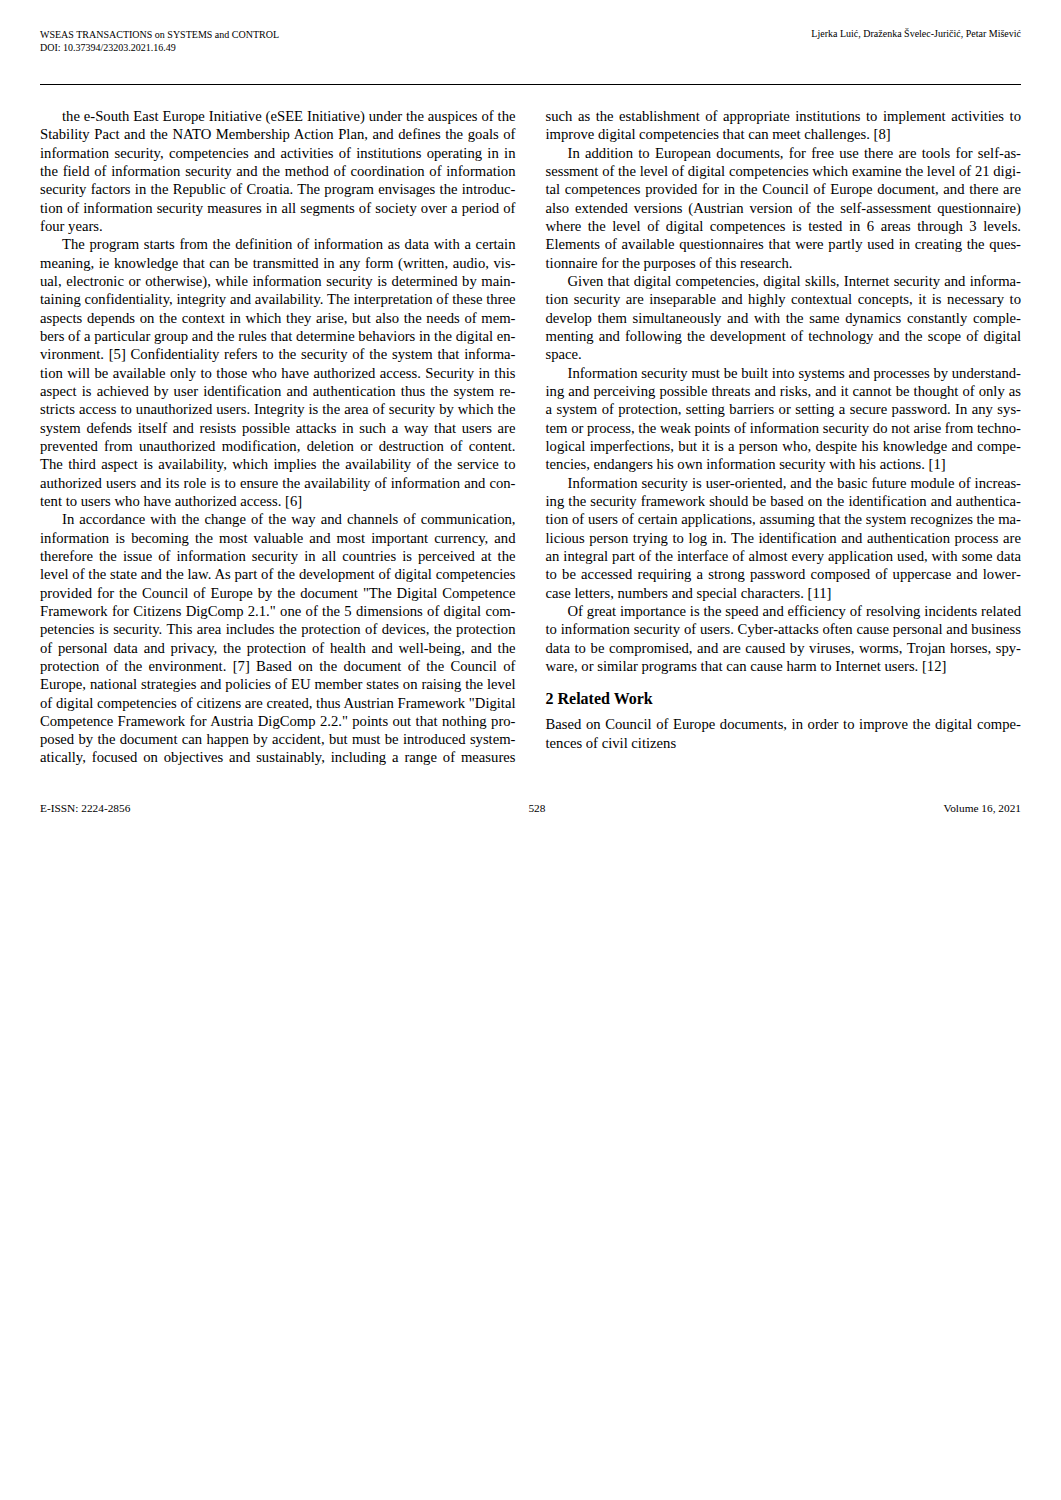WSEAS TRANSACTIONS on SYSTEMS and CONTROL
DOI: 10.37394/23203.2021.16.49
Ljerka Luić, Draženka Švelec-Juričić, Petar Mišević
the e-South East Europe Initiative (eSEE Initiative) under the auspices of the Stability Pact and the NATO Membership Action Plan, and defines the goals of information security, competencies and activities of institutions operating in in the field of information security and the method of coordination of information security factors in the Republic of Croatia. The program envisages the introduction of information security measures in all segments of society over a period of four years.
The program starts from the definition of information as data with a certain meaning, ie knowledge that can be transmitted in any form (written, audio, visual, electronic or otherwise), while information security is determined by maintaining confidentiality, integrity and availability. The interpretation of these three aspects depends on the context in which they arise, but also the needs of members of a particular group and the rules that determine behaviors in the digital environment. [5] Confidentiality refers to the security of the system that information will be available only to those who have authorized access. Security in this aspect is achieved by user identification and authentication thus the system restricts access to unauthorized users. Integrity is the area of security by which the system defends itself and resists possible attacks in such a way that users are prevented from unauthorized modification, deletion or destruction of content. The third aspect is availability, which implies the availability of the service to authorized users and its role is to ensure the availability of information and content to users who have authorized access. [6]
In accordance with the change of the way and channels of communication, information is becoming the most valuable and most important currency, and therefore the issue of information security in all countries is perceived at the level of the state and the law. As part of the development of digital competencies provided for the Council of Europe by the document "The Digital Competence Framework for Citizens DigComp 2.1." one of the 5 dimensions of digital competencies is security. This area includes the protection of devices, the protection of personal data and privacy, the protection of health and well-being, and the protection of the environment. [7] Based on the document of the Council of Europe, national strategies and policies of EU member states on raising the level of digital competencies of citizens are created, thus Austrian Framework "Digital Competence Framework for Austria DigComp 2.2." points out that nothing proposed by the document can happen by accident, but must be introduced systematically, focused on objectives and sustainably, including a range of measures such as the establishment of appropriate institutions to implement activities to improve digital competencies that can meet challenges. [8]
In addition to European documents, for free use there are tools for self-assessment of the level of digital competencies which examine the level of 21 digital competences provided for in the Council of Europe document, and there are also extended versions (Austrian version of the self-assessment questionnaire) where the level of digital competences is tested in 6 areas through 3 levels. Elements of available questionnaires that were partly used in creating the questionnaire for the purposes of this research.
Given that digital competencies, digital skills, Internet security and information security are inseparable and highly contextual concepts, it is necessary to develop them simultaneously and with the same dynamics constantly complementing and following the development of technology and the scope of digital space.
Information security must be built into systems and processes by understanding and perceiving possible threats and risks, and it cannot be thought of only as a system of protection, setting barriers or setting a secure password. In any system or process, the weak points of information security do not arise from technological imperfections, but it is a person who, despite his knowledge and competencies, endangers his own information security with his actions. [1]
Information security is user-oriented, and the basic future module of increasing the security framework should be based on the identification and authentication of users of certain applications, assuming that the system recognizes the malicious person trying to log in. The identification and authentication process are an integral part of the interface of almost every application used, with some data to be accessed requiring a strong password composed of uppercase and lowercase letters, numbers and special characters. [11]
Of great importance is the speed and efficiency of resolving incidents related to information security of users. Cyber-attacks often cause personal and business data to be compromised, and are caused by viruses, worms, Trojan horses, spyware, or similar programs that can cause harm to Internet users. [12]
2 Related Work
Based on Council of Europe documents, in order to improve the digital competences of civil citizens
E-ISSN: 2224-2856
528
Volume 16, 2021